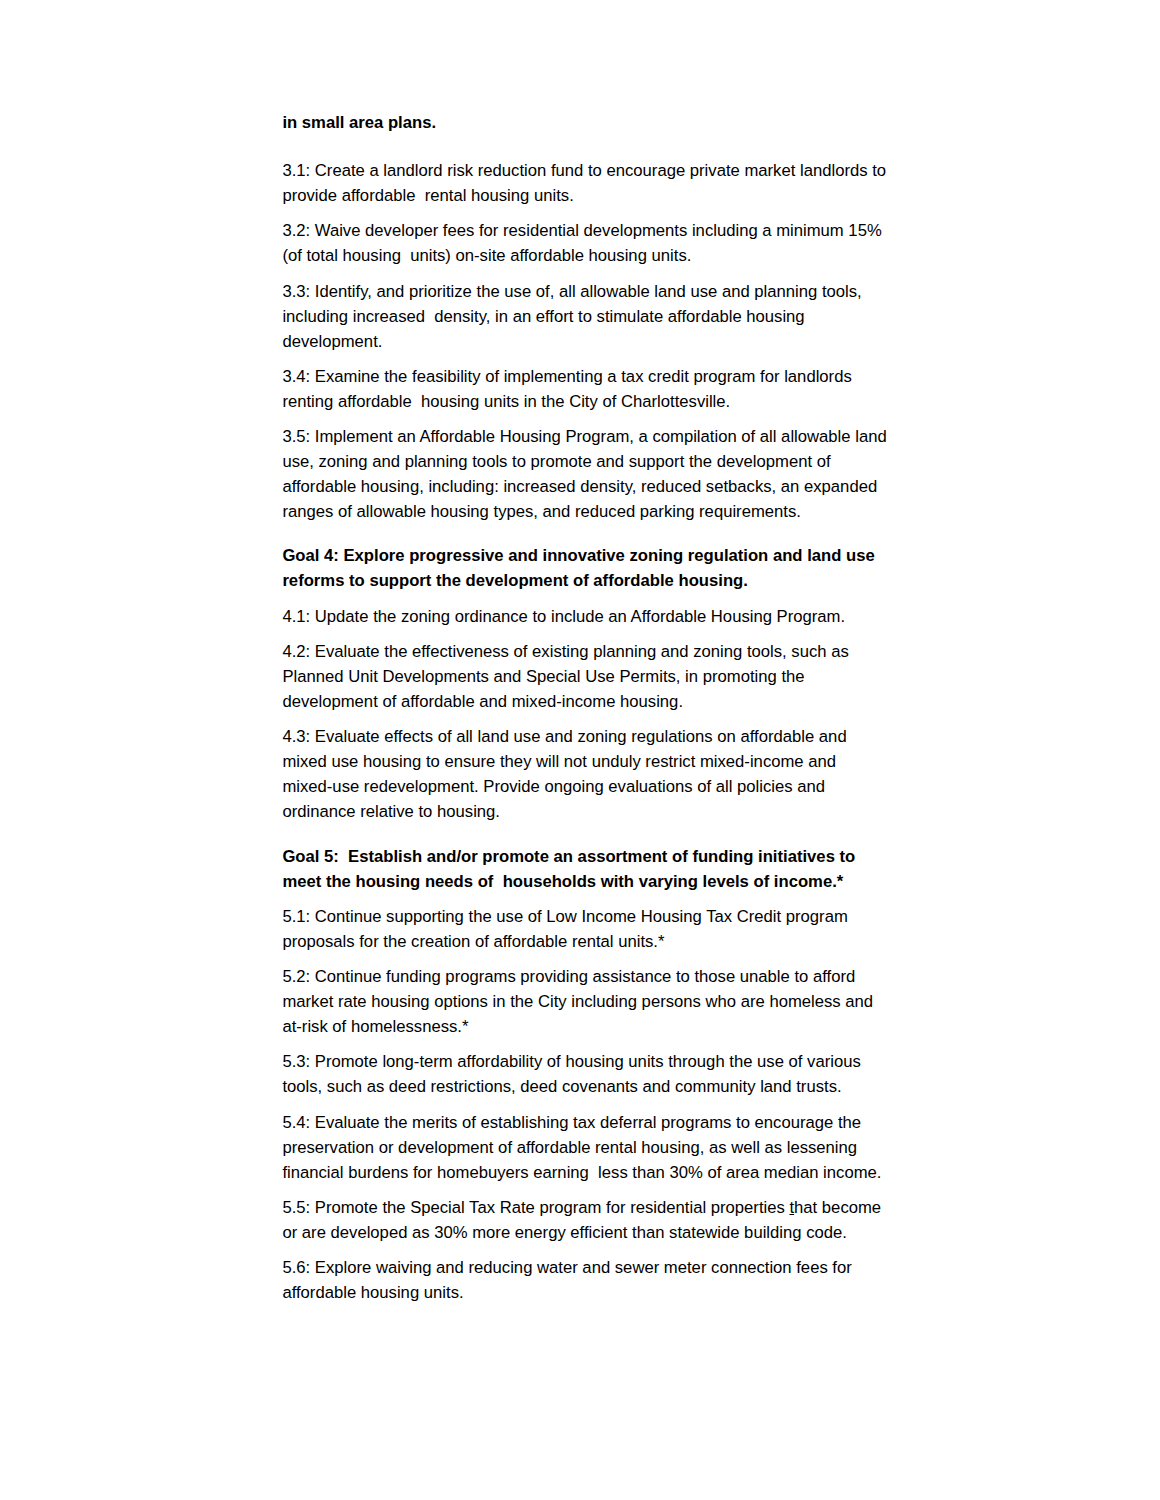in small area plans.
3.1: Create a landlord risk reduction fund to encourage private market landlords to provide affordable rental housing units.
3.2: Waive developer fees for residential developments including a minimum 15% (of total housing units) on-site affordable housing units.
3.3: Identify, and prioritize the use of, all allowable land use and planning tools, including increased density, in an effort to stimulate affordable housing development.
3.4: Examine the feasibility of implementing a tax credit program for landlords renting affordable housing units in the City of Charlottesville.
3.5: Implement an Affordable Housing Program, a compilation of all allowable land use, zoning and planning tools to promote and support the development of affordable housing, including: increased density, reduced setbacks, an expanded ranges of allowable housing types, and reduced parking requirements.
Goal 4: Explore progressive and innovative zoning regulation and land use reforms to support the development of affordable housing.
4.1: Update the zoning ordinance to include an Affordable Housing Program.
4.2: Evaluate the effectiveness of existing planning and zoning tools, such as Planned Unit Developments and Special Use Permits, in promoting the development of affordable and mixed-income housing.
4.3: Evaluate effects of all land use and zoning regulations on affordable and mixed use housing to ensure they will not unduly restrict mixed-income and mixed-use redevelopment. Provide ongoing evaluations of all policies and ordinance relative to housing.
Goal 5: Establish and/or promote an assortment of funding initiatives to meet the housing needs of households with varying levels of income.*
5.1: Continue supporting the use of Low Income Housing Tax Credit program proposals for the creation of affordable rental units.*
5.2: Continue funding programs providing assistance to those unable to afford market rate housing options in the City including persons who are homeless and at-risk of homelessness.*
5.3: Promote long-term affordability of housing units through the use of various tools, such as deed restrictions, deed covenants and community land trusts.
5.4: Evaluate the merits of establishing tax deferral programs to encourage the preservation or development of affordable rental housing, as well as lessening financial burdens for homebuyers earning less than 30% of area median income.
5.5: Promote the Special Tax Rate program for residential properties that become or are developed as 30% more energy efficient than statewide building code.
5.6: Explore waiving and reducing water and sewer meter connection fees for affordable housing units.